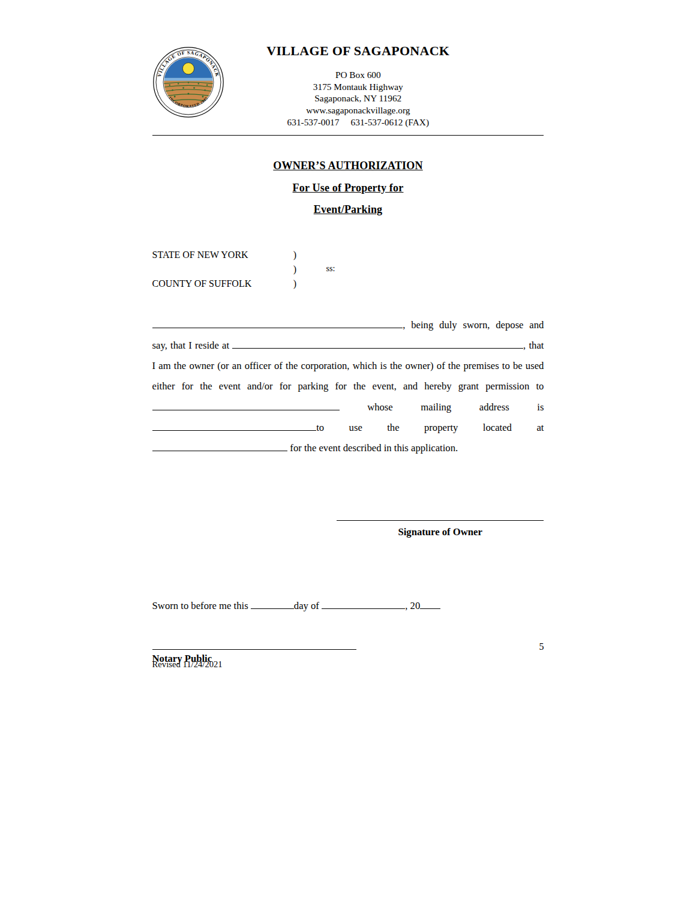VILLAGE OF SAGAPONACK INCORPORATED 2005
VILLAGE OF SAGAPONACK
PO Box 600
3175 Montauk Highway
Sagaponack, NY 11962
www.sagaponackvillage.org
631-537-0017 631-537-0612 (FAX)
OWNER’S AUTHORIZATION
For Use of Property for
Event/Parking
| STATE OF NEW YORK | ) | |
| | ) | ss: |
| COUNTY OF SUFFOLK | ) | |
, being duly sworn, depose and say, that I reside at , that I am the owner (or an officer of the corporation, which is the owner) of the premises to be used either for the event and/or for parking for the event, and hereby grant permission to whose mailing address is to use the property located at for the event described in this application.
Signature of Owner
Sworn to before me this day of , 20
Notary Public
Revised 11/24/2021
5